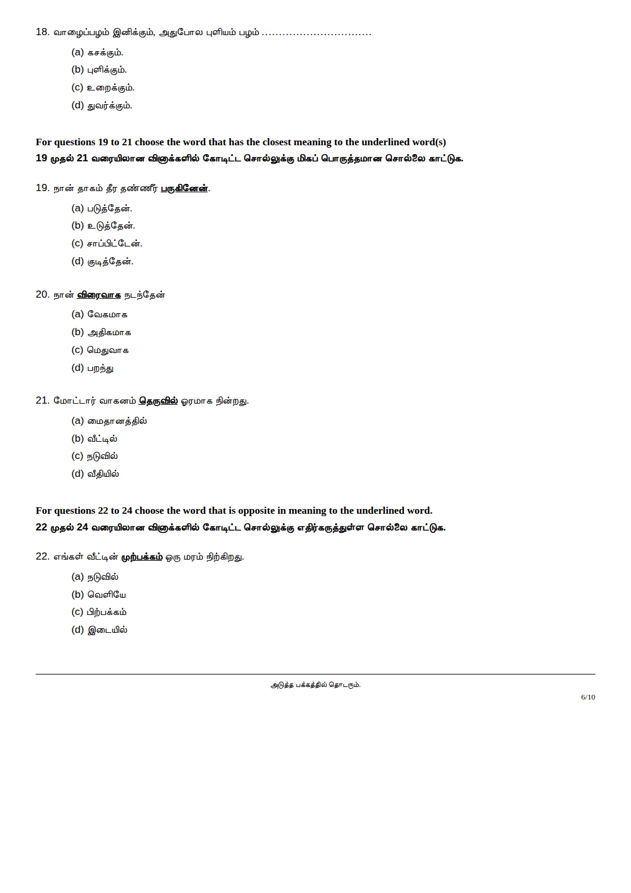18. வாழைப்பழம் இனிக்கும், அதுபோல புளியம் பழம் ................................
(a) கசக்கும்.
(b) புளிக்கும்.
(c) உறைக்கும்.
(d) துவர்க்கும்.
For questions 19 to 21 choose the word that has the closest meaning to the underlined word(s) 19 முதல் 21 வரையிலான வினாக்களில் கோடிட்ட சொல்லுக்கு மிகப் பொருத்தமான சொல்லை காட்டுக.
19. நான் தாகம் தீர தண்ணீர் பருகினேன்.
(a) படுத்தேன்.
(b) உடுத்தேன்.
(c) சாப்பிட்டேன்.
(d) குடித்தேன்.
20. நான் விரைவாக நடந்தேன்
(a) வேகமாக
(b) அதிகமாக
(c) மெதுவாக
(d) பறந்து
21. மோட்டார் வாகனம் தெருவில் ஓரமாக நின்றது.
(a) மைதானத்தில்
(b) வீட்டில்
(c) நடுவில்
(d) வீதியில்
For questions 22 to 24 choose the word that is opposite in meaning to the underlined word. 22 முதல் 24 வரையிலான வினாக்களில் கோடிட்ட சொல்லுக்கு எதிர்கருத்துள்ள சொல்லை காட்டுக.
22. எங்கள் வீட்டின் முற்பக்கம் ஒரு மரம் நிற்கிறது.
(a) நடுவில்
(b) வெளியே
(c) பிற்பக்கம்
(d) இடையில்
அடுத்த பக்கத்தில் தொடரும்.
6/10